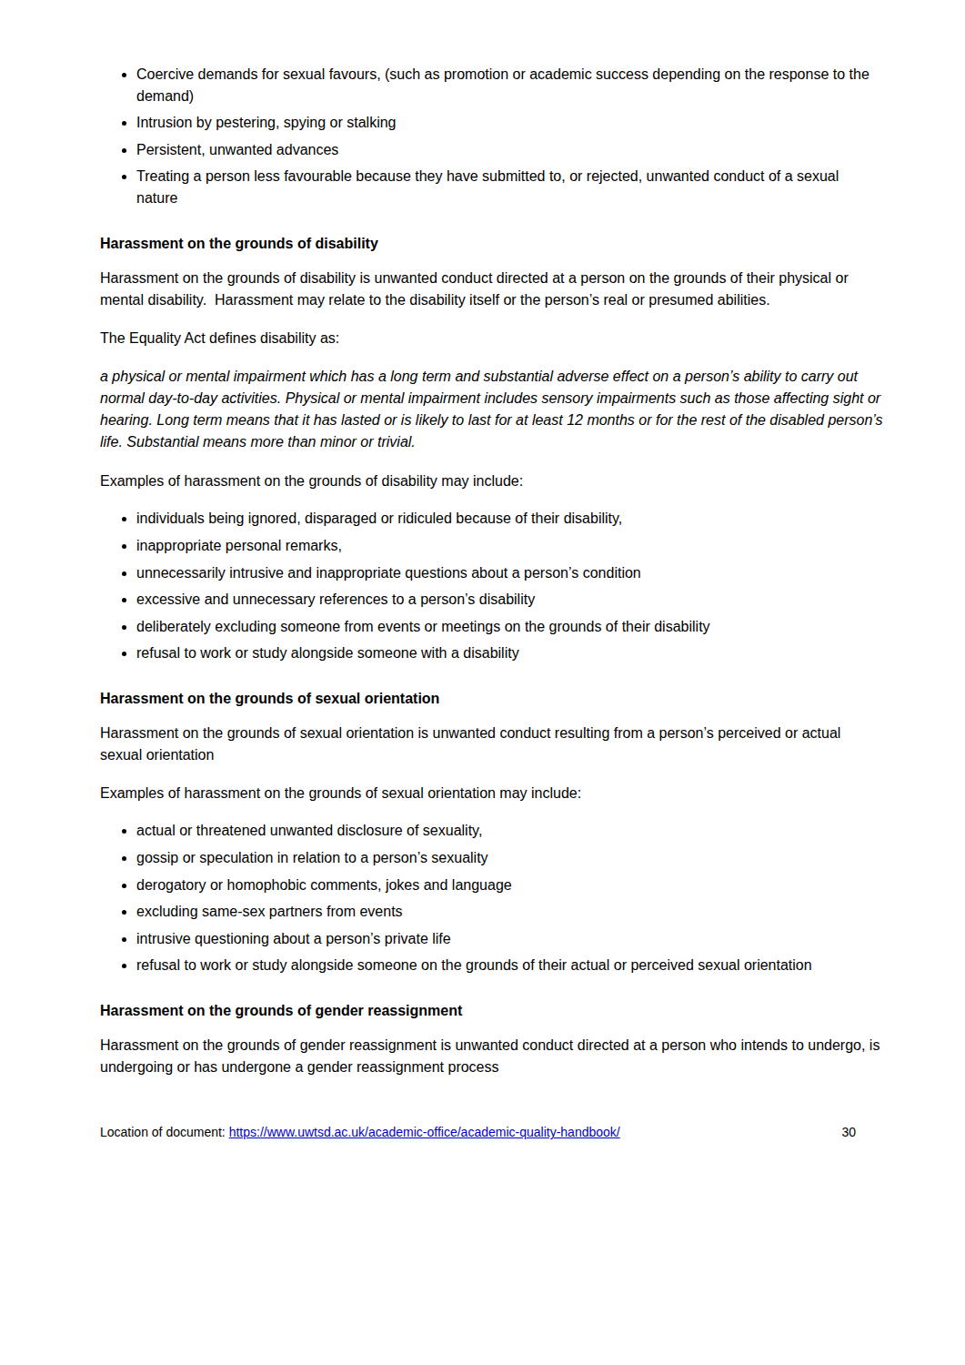Coercive demands for sexual favours, (such as promotion or academic success depending on the response to the demand)
Intrusion by pestering, spying or stalking
Persistent, unwanted advances
Treating a person less favourable because they have submitted to, or rejected, unwanted conduct of a sexual nature
Harassment on the grounds of disability
Harassment on the grounds of disability is unwanted conduct directed at a person on the grounds of their physical or mental disability. Harassment may relate to the disability itself or the person’s real or presumed abilities.
The Equality Act defines disability as:
a physical or mental impairment which has a long term and substantial adverse effect on a person’s ability to carry out normal day-to-day activities. Physical or mental impairment includes sensory impairments such as those affecting sight or hearing. Long term means that it has lasted or is likely to last for at least 12 months or for the rest of the disabled person’s life. Substantial means more than minor or trivial.
Examples of harassment on the grounds of disability may include:
individuals being ignored, disparaged or ridiculed because of their disability,
inappropriate personal remarks,
unnecessarily intrusive and inappropriate questions about a person’s condition
excessive and unnecessary references to a person’s disability
deliberately excluding someone from events or meetings on the grounds of their disability
refusal to work or study alongside someone with a disability
Harassment on the grounds of sexual orientation
Harassment on the grounds of sexual orientation is unwanted conduct resulting from a person’s perceived or actual sexual orientation
Examples of harassment on the grounds of sexual orientation may include:
actual or threatened unwanted disclosure of sexuality,
gossip or speculation in relation to a person’s sexuality
derogatory or homophobic comments, jokes and language
excluding same-sex partners from events
intrusive questioning about a person’s private life
refusal to work or study alongside someone on the grounds of their actual or perceived sexual orientation
Harassment on the grounds of gender reassignment
Harassment on the grounds of gender reassignment is unwanted conduct directed at a person who intends to undergo, is undergoing or has undergone a gender reassignment process
Location of document: https://www.uwtsd.ac.uk/academic-office/academic-quality-handbook/ 30